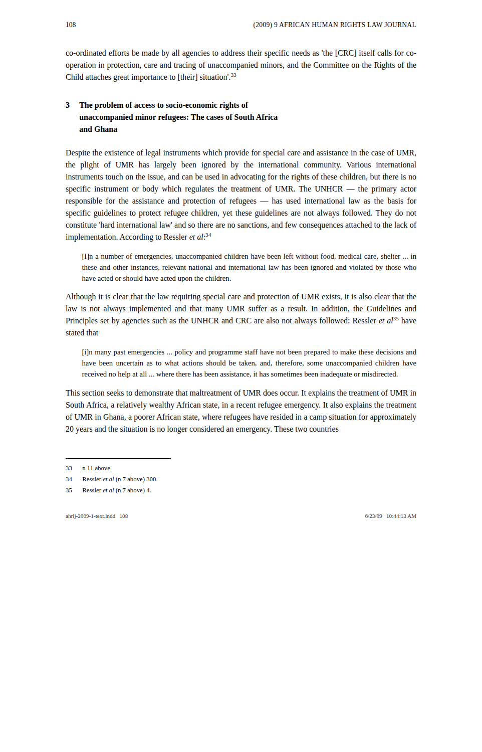108 (2009) 9 African Human Rights Law Journal
co-ordinated efforts be made by all agencies to address their specific needs as 'the [CRC] itself calls for co-operation in protection, care and tracing of unaccompanied minors, and the Committee on the Rights of the Child attaches great importance to [their] situation'.33
3 The problem of access to socio-economic rights of unaccompanied minor refugees: The cases of South Africa and Ghana
Despite the existence of legal instruments which provide for special care and assistance in the case of UMR, the plight of UMR has largely been ignored by the international community. Various international instruments touch on the issue, and can be used in advocating for the rights of these children, but there is no specific instrument or body which regulates the treatment of UMR. The UNHCR — the primary actor responsible for the assistance and protection of refugees — has used international law as the basis for specific guidelines to protect refugee children, yet these guidelines are not always followed. They do not constitute 'hard international law' and so there are no sanctions, and few consequences attached to the lack of implementation. According to Ressler et al:34
[I]n a number of emergencies, unaccompanied children have been left without food, medical care, shelter ... in these and other instances, relevant national and international law has been ignored and violated by those who have acted or should have acted upon the children.
Although it is clear that the law requiring special care and protection of UMR exists, it is also clear that the law is not always implemented and that many UMR suffer as a result. In addition, the Guidelines and Principles set by agencies such as the UNHCR and CRC are also not always followed: Ressler et al35 have stated that
[i]n many past emergencies ... policy and programme staff have not been prepared to make these decisions and have been uncertain as to what actions should be taken, and, therefore, some unaccompanied children have received no help at all ... where there has been assistance, it has sometimes been inadequate or misdirected.
This section seeks to demonstrate that maltreatment of UMR does occur. It explains the treatment of UMR in South Africa, a relatively wealthy African state, in a recent refugee emergency. It also explains the treatment of UMR in Ghana, a poorer African state, where refugees have resided in a camp situation for approximately 20 years and the situation is no longer considered an emergency. These two countries
33 n 11 above.
34 Ressler et al (n 7 above) 300.
35 Ressler et al (n 7 above) 4.
ahrlj-2009-1-text.indd 108 6/23/09 10:44:13 AM